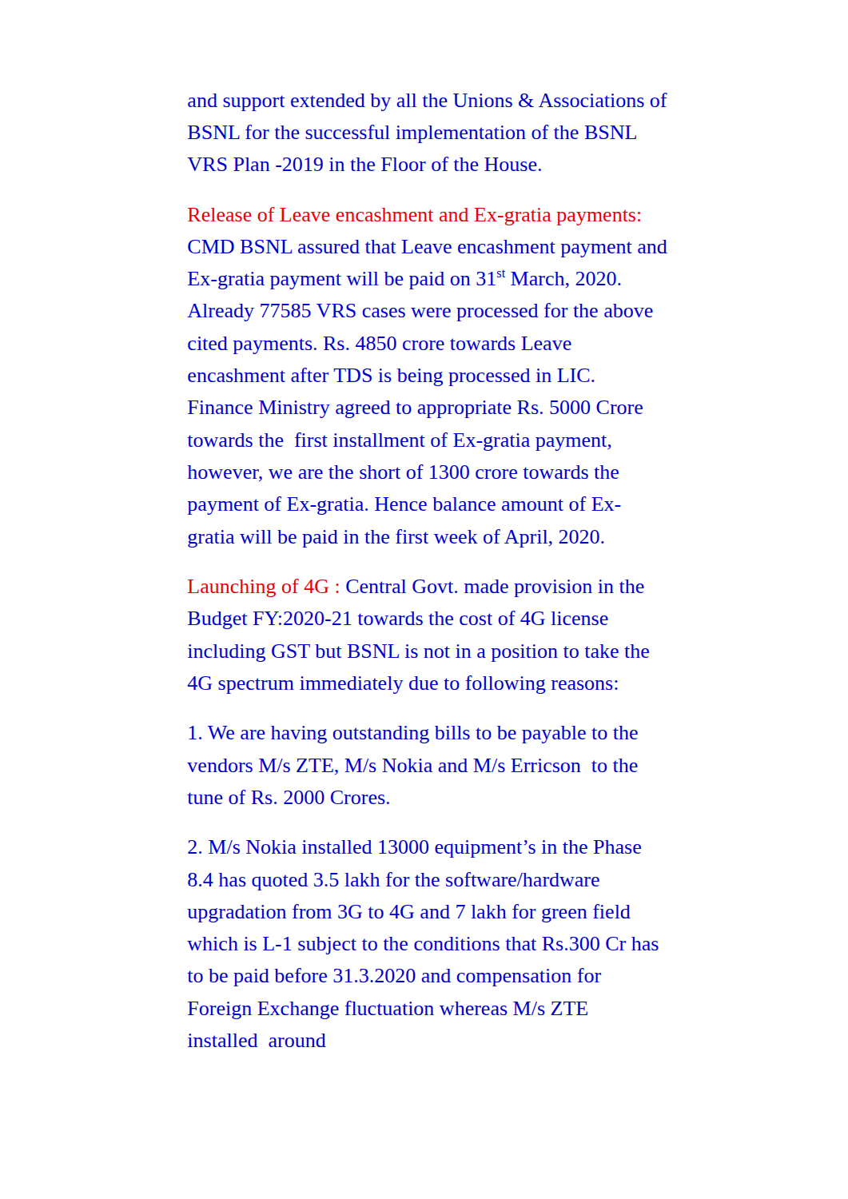and support extended by all the Unions & Associations of BSNL for the successful implementation of the BSNL VRS Plan -2019 in the Floor of the House.
Release of Leave encashment and Ex-gratia payments: CMD BSNL assured that Leave encashment payment and Ex-gratia payment will be paid on 31st March, 2020. Already 77585 VRS cases were processed for the above cited payments. Rs. 4850 crore towards Leave encashment after TDS is being processed in LIC. Finance Ministry agreed to appropriate Rs. 5000 Crore towards the first installment of Ex-gratia payment, however, we are the short of 1300 crore towards the payment of Ex-gratia. Hence balance amount of Ex-gratia will be paid in the first week of April, 2020.
Launching of 4G : Central Govt. made provision in the Budget FY:2020-21 towards the cost of 4G license including GST but BSNL is not in a position to take the 4G spectrum immediately due to following reasons:
1. We are having outstanding bills to be payable to the vendors M/s ZTE, M/s Nokia and M/s Erricson to the tune of Rs. 2000 Crores.
2. M/s Nokia installed 13000 equipment’s in the Phase 8.4 has quoted 3.5 lakh for the software/hardware upgradation from 3G to 4G and 7 lakh for green field which is L-1 subject to the conditions that Rs.300 Cr has to be paid before 31.3.2020 and compensation for Foreign Exchange fluctuation whereas M/s ZTE installed around